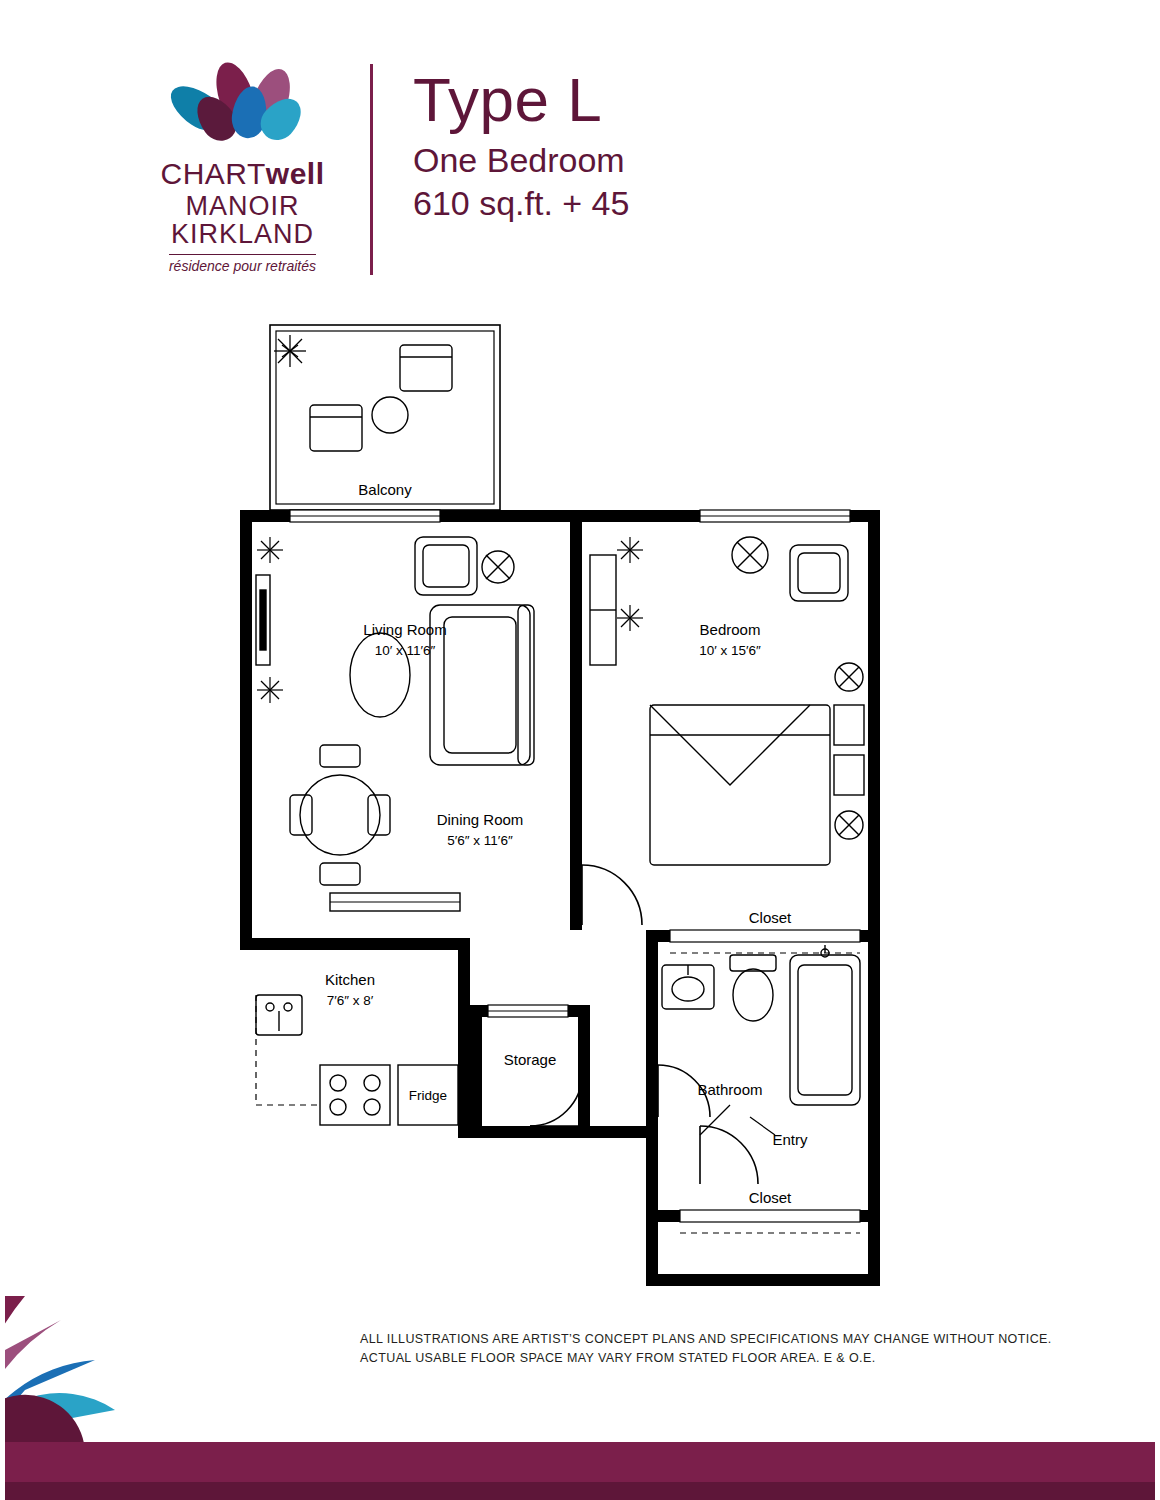CHARTwell
MANOIR
KIRKLAND
résidence pour retraités
Type L
One Bedroom
610 sq.ft. + 45
Balcony Living Room 10′ x 11′6″ Dining Room 5′6″ x 11′6″ Kitchen 7′6″ x 8′ Fridge Storage Bedroom 10′ x 15′6″ Closet Bathroom Entry Closet
All illustrations are artist’s concept plans and specifications may change without notice. Actual usable floor space may vary from stated floor area. E & O.E.